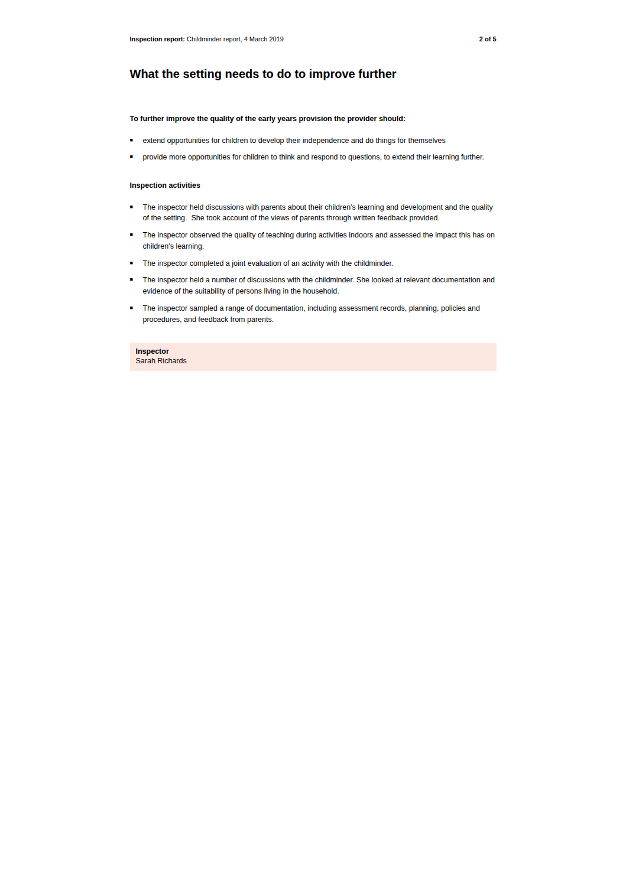Inspection report: Childminder report, 4 March 2019
2 of 5
What the setting needs to do to improve further
To further improve the quality of the early years provision the provider should:
extend opportunities for children to develop their independence and do things for themselves
provide more opportunities for children to think and respond to questions, to extend their learning further.
Inspection activities
The inspector held discussions with parents about their children's learning and development and the quality of the setting. She took account of the views of parents through written feedback provided.
The inspector observed the quality of teaching during activities indoors and assessed the impact this has on children's learning.
The inspector completed a joint evaluation of an activity with the childminder.
The inspector held a number of discussions with the childminder. She looked at relevant documentation and evidence of the suitability of persons living in the household.
The inspector sampled a range of documentation, including assessment records, planning, policies and procedures, and feedback from parents.
Inspector
Sarah Richards